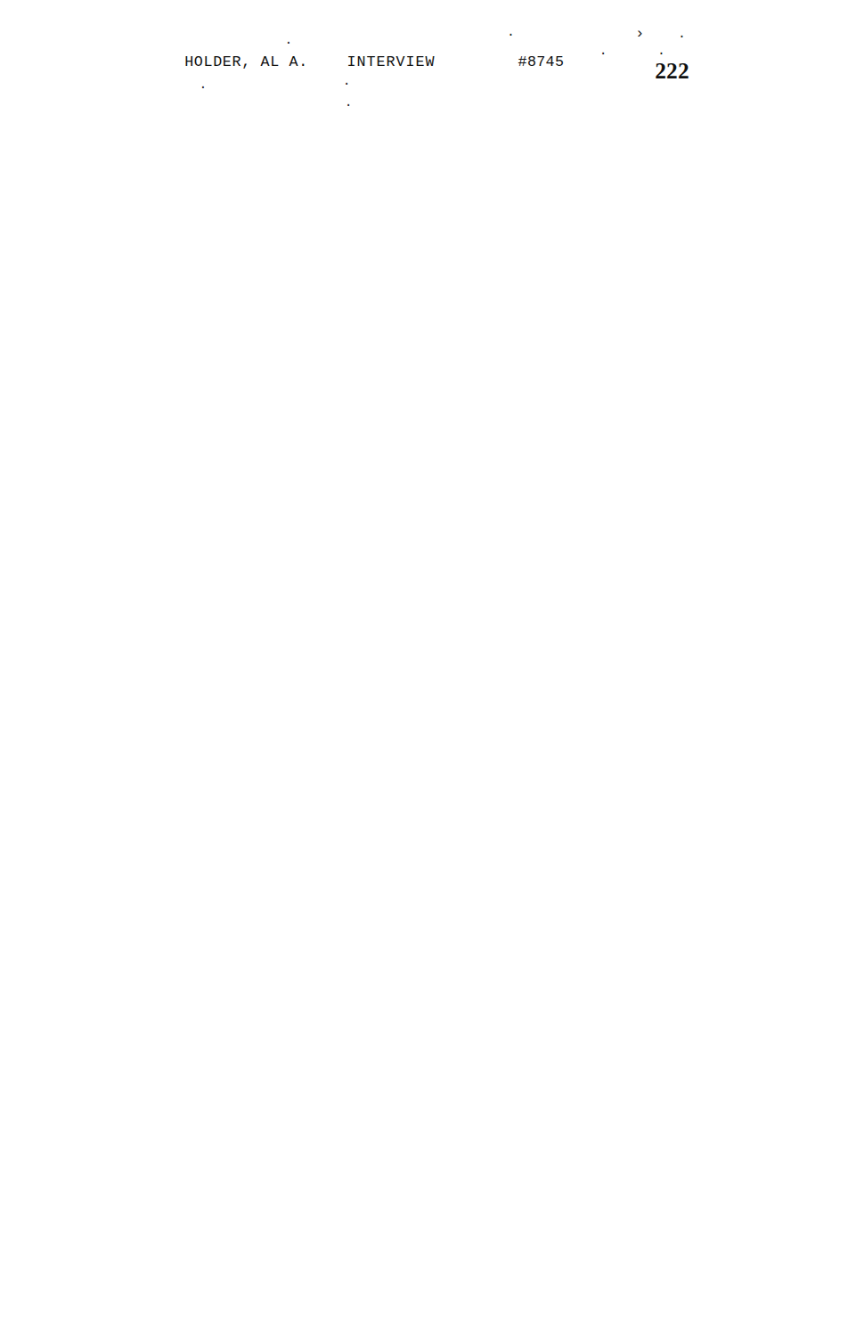HOLDER, AL A. INTERVIEW #8745 222
. . . . . . › . .